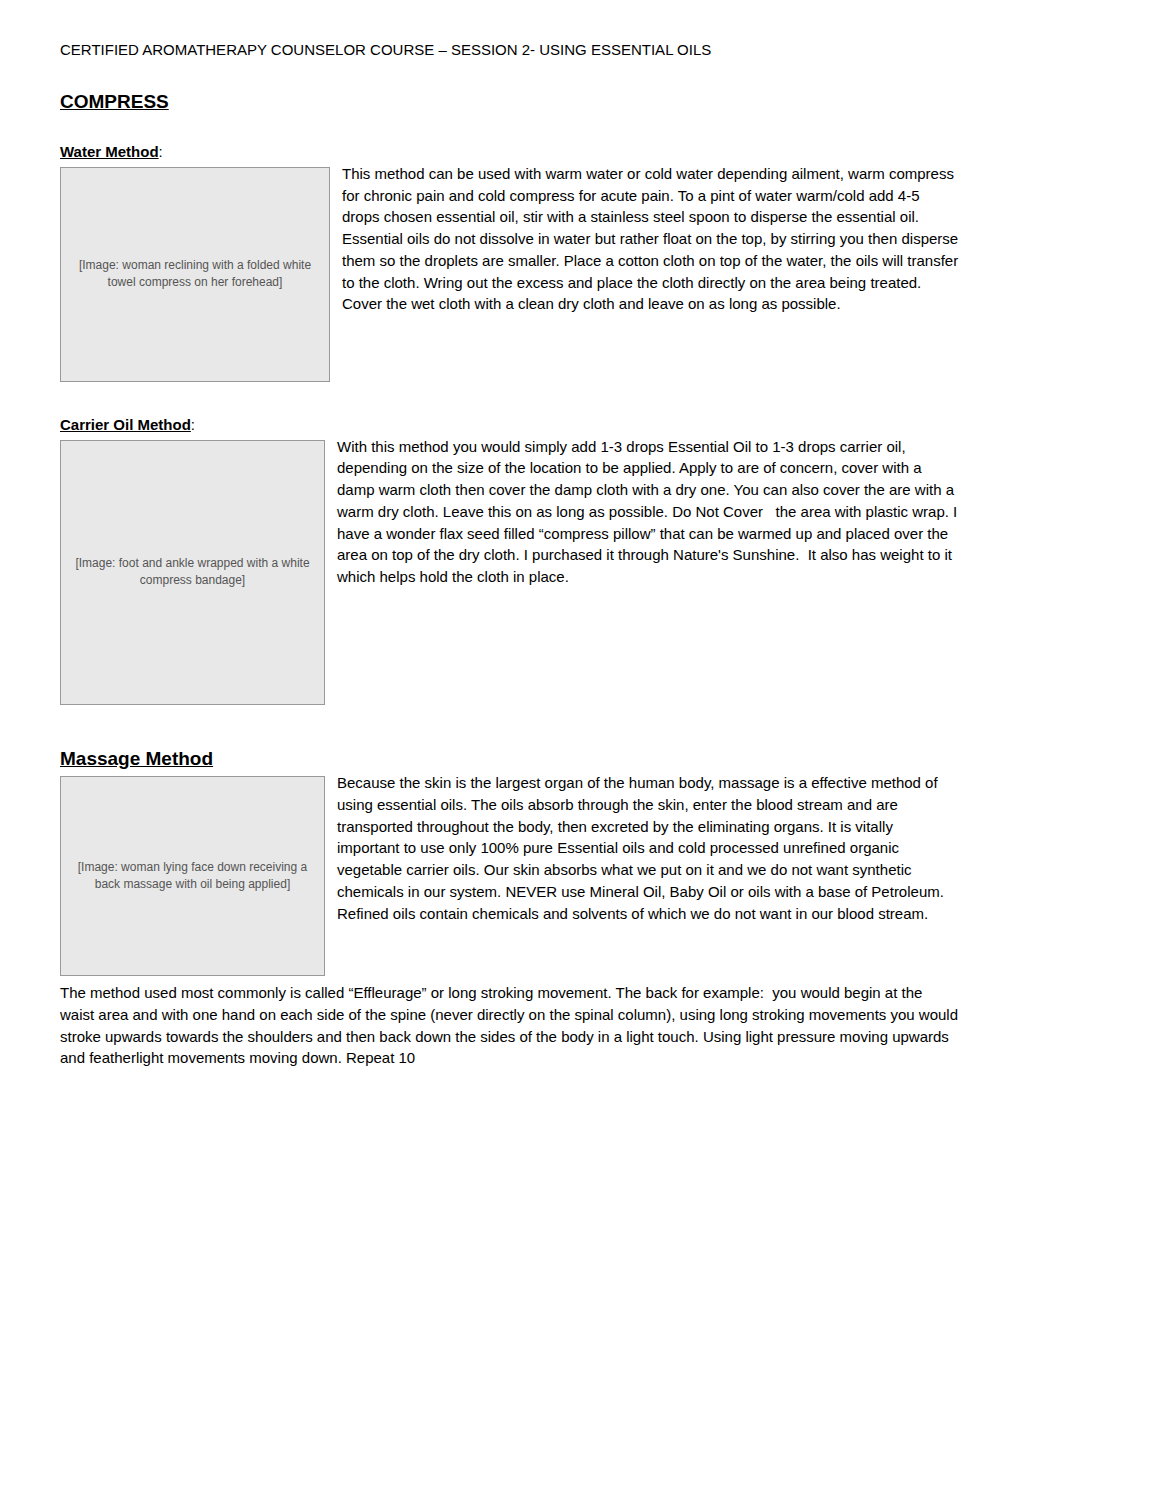CERTIFIED AROMATHERAPY COUNSELOR COURSE – SESSION 2- USING ESSENTIAL OILS
COMPRESS
Water Method
:
[Image: woman reclining with a folded white towel compress on her forehead]
This method can be used with warm water or cold water depending ailment, warm compress for chronic pain and cold compress for acute pain. To a pint of water warm/cold add 4-5 drops chosen essential oil, stir with a stainless steel spoon to disperse the essential oil. Essential oils do not dissolve in water but rather float on the top, by stirring you then disperse them so the droplets are smaller. Place a cotton cloth on top of the water, the oils will transfer to the cloth. Wring out the excess and place the cloth directly on the area being treated. Cover the wet cloth with a clean dry cloth and leave on as long as possible.
Carrier Oil Method
:
[Image: foot and ankle wrapped with a white compress bandage]
With this method you would simply add 1-3 drops Essential Oil to 1-3 drops carrier oil, depending on the size of the location to be applied. Apply to are of concern, cover with a damp warm cloth then cover the damp cloth with a dry one. You can also cover the are with a warm dry cloth. Leave this on as long as possible. Do Not Cover the area with plastic wrap. I have a wonder flax seed filled “compress pillow” that can be warmed up and placed over the area on top of the dry cloth. I purchased it through Nature's Sunshine. It also has weight to it which helps hold the cloth in place.
Massage Method
[Image: woman lying face down receiving a back massage with oil being applied]
Because the skin is the largest organ of the human body, massage is a effective method of using essential oils. The oils absorb through the skin, enter the blood stream and are transported throughout the body, then excreted by the eliminating organs. It is vitally important to use only 100% pure Essential oils and cold processed unrefined organic vegetable carrier oils. Our skin absorbs what we put on it and we do not want synthetic chemicals in our system. NEVER use Mineral Oil, Baby Oil or oils with a base of Petroleum. Refined oils contain chemicals and solvents of which we do not want in our blood stream.
The method used most commonly is called “Effleurage” or long stroking movement. The back for example: you would begin at the waist area and with one hand on each side of the spine (never directly on the spinal column), using long stroking movements you would stroke upwards towards the shoulders and then back down the sides of the body in a light touch. Using light pressure moving upwards and featherlight movements moving down. Repeat 10